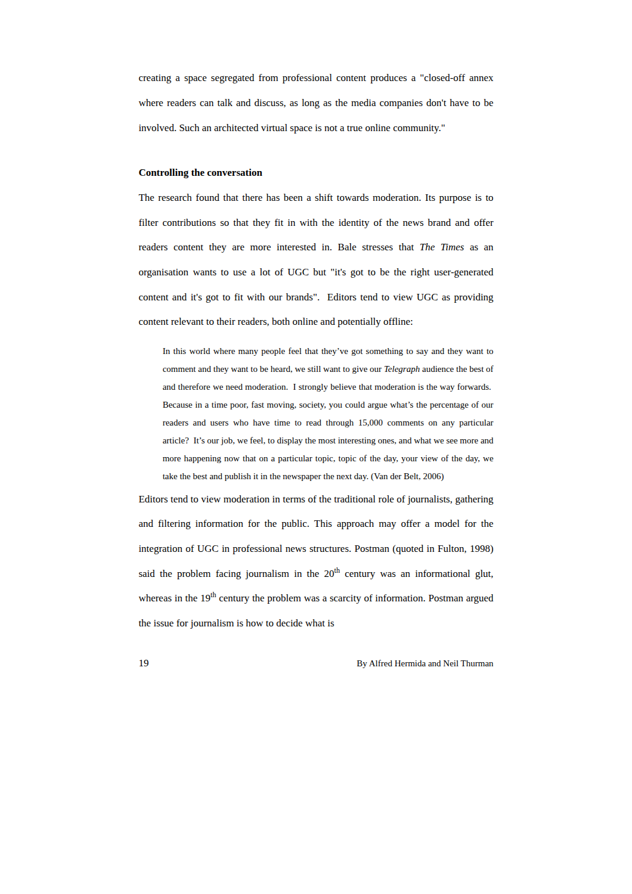creating a space segregated from professional content produces a "closed-off annex where readers can talk and discuss, as long as the media companies don't have to be involved. Such an architected virtual space is not a true online community."
Controlling the conversation
The research found that there has been a shift towards moderation. Its purpose is to filter contributions so that they fit in with the identity of the news brand and offer readers content they are more interested in. Bale stresses that The Times as an organisation wants to use a lot of UGC but "it's got to be the right user-generated content and it's got to fit with our brands". Editors tend to view UGC as providing content relevant to their readers, both online and potentially offline:
In this world where many people feel that they’ve got something to say and they want to comment and they want to be heard, we still want to give our Telegraph audience the best of and therefore we need moderation. I strongly believe that moderation is the way forwards. Because in a time poor, fast moving, society, you could argue what’s the percentage of our readers and users who have time to read through 15,000 comments on any particular article? It’s our job, we feel, to display the most interesting ones, and what we see more and more happening now that on a particular topic, topic of the day, your view of the day, we take the best and publish it in the newspaper the next day. (Van der Belt, 2006)
Editors tend to view moderation in terms of the traditional role of journalists, gathering and filtering information for the public. This approach may offer a model for the integration of UGC in professional news structures. Postman (quoted in Fulton, 1998) said the problem facing journalism in the 20th century was an informational glut, whereas in the 19th century the problem was a scarcity of information. Postman argued the issue for journalism is how to decide what is
19 By Alfred Hermida and Neil Thurman